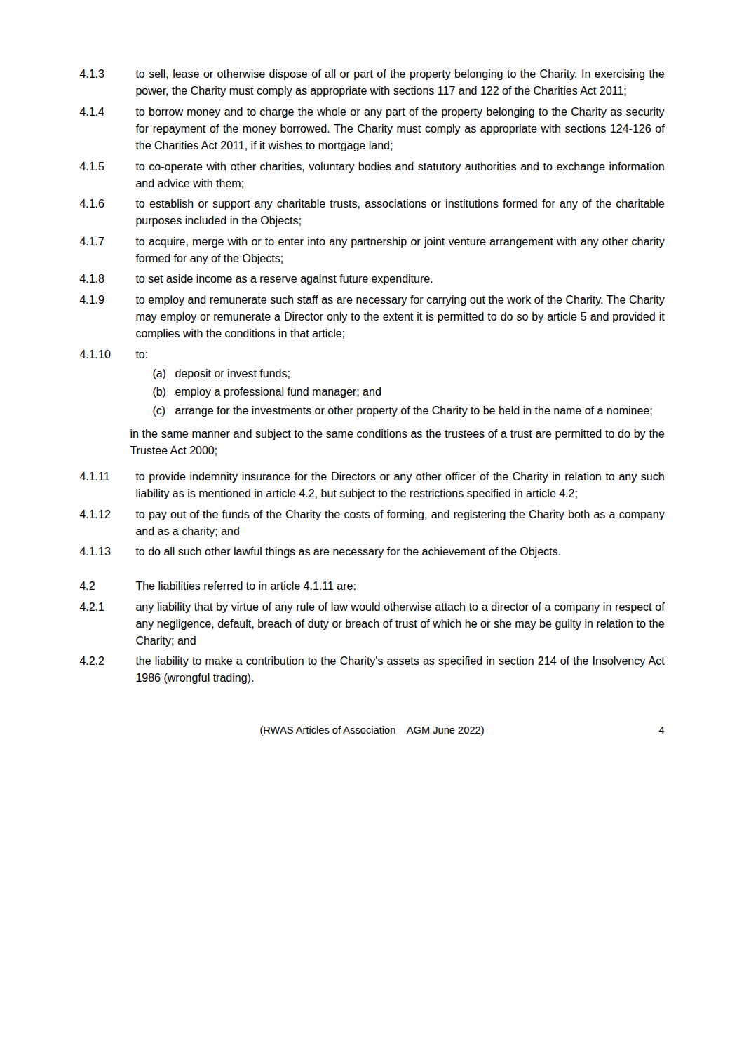4.1.3
to sell, lease or otherwise dispose of all or part of the property belonging to the Charity. In exercising the power, the Charity must comply as appropriate with sections 117 and 122 of the Charities Act 2011;
4.1.4
to borrow money and to charge the whole or any part of the property belonging to the Charity as security for repayment of the money borrowed. The Charity must comply as appropriate with sections 124-126 of the Charities Act 2011, if it wishes to mortgage land;
4.1.5
to co-operate with other charities, voluntary bodies and statutory authorities and to exchange information and advice with them;
4.1.6
to establish or support any charitable trusts, associations or institutions formed for any of the charitable purposes included in the Objects;
4.1.7
to acquire, merge with or to enter into any partnership or joint venture arrangement with any other charity formed for any of the Objects;
4.1.8
to set aside income as a reserve against future expenditure.
4.1.9
to employ and remunerate such staff as are necessary for carrying out the work of the Charity. The Charity may employ or remunerate a Director only to the extent it is permitted to do so by article 5 and provided it complies with the conditions in that article;
4.1.10
to:
(a) deposit or invest funds;
(b) employ a professional fund manager; and
(c) arrange for the investments or other property of the Charity to be held in the name of a nominee;
in the same manner and subject to the same conditions as the trustees of a trust are permitted to do by the Trustee Act 2000;
4.1.11
to provide indemnity insurance for the Directors or any other officer of the Charity in relation to any such liability as is mentioned in article 4.2, but subject to the restrictions specified in article 4.2;
4.1.12
to pay out of the funds of the Charity the costs of forming, and registering the Charity both as a company and as a charity; and
4.1.13
to do all such other lawful things as are necessary for the achievement of the Objects.
4.2
The liabilities referred to in article 4.1.11 are:
4.2.1
any liability that by virtue of any rule of law would otherwise attach to a director of a company in respect of any negligence, default, breach of duty or breach of trust of which he or she may be guilty in relation to the Charity; and
4.2.2
the liability to make a contribution to the Charity's assets as specified in section 214 of the Insolvency Act 1986 (wrongful trading).
(RWAS Articles of Association – AGM June 2022)
4